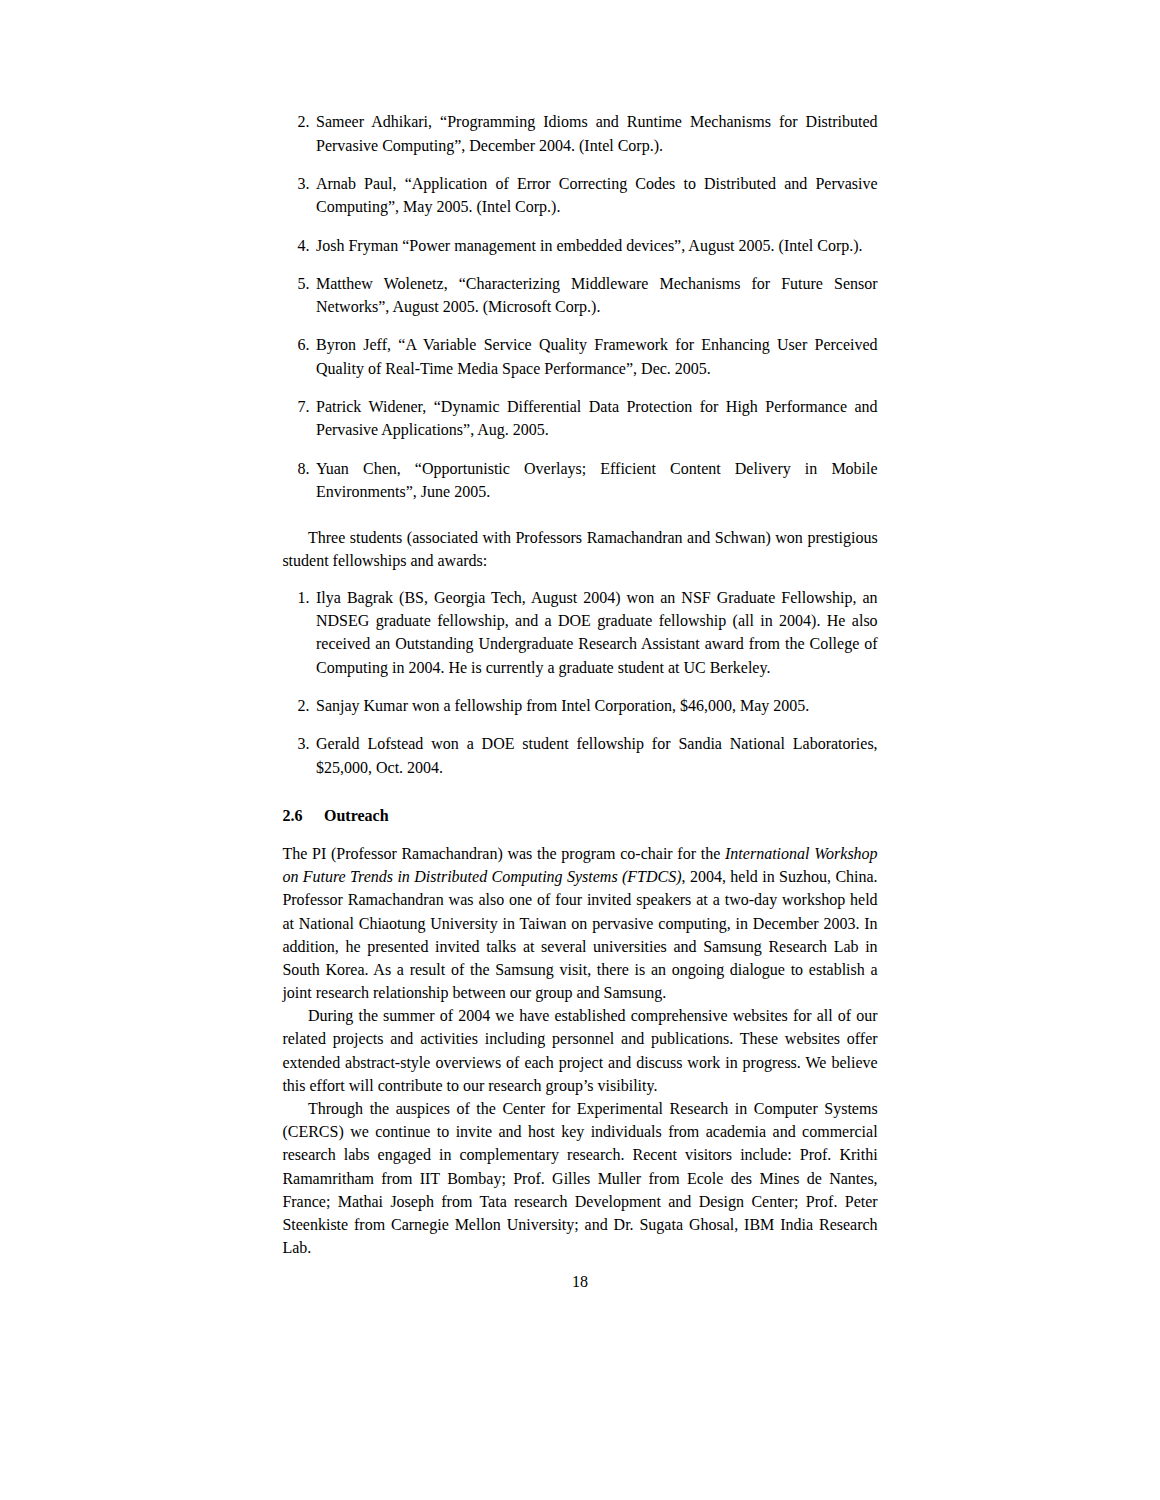2. Sameer Adhikari, “Programming Idioms and Runtime Mechanisms for Distributed Pervasive Computing”, December 2004. (Intel Corp.).
3. Arnab Paul, “Application of Error Correcting Codes to Distributed and Pervasive Computing”, May 2005. (Intel Corp.).
4. Josh Fryman “Power management in embedded devices”, August 2005. (Intel Corp.).
5. Matthew Wolenetz, “Characterizing Middleware Mechanisms for Future Sensor Networks”, August 2005. (Microsoft Corp.).
6. Byron Jeff, “A Variable Service Quality Framework for Enhancing User Perceived Quality of Real-Time Media Space Performance”, Dec. 2005.
7. Patrick Widener, “Dynamic Differential Data Protection for High Performance and Pervasive Applications”, Aug. 2005.
8. Yuan Chen, “Opportunistic Overlays; Efficient Content Delivery in Mobile Environments”, June 2005.
Three students (associated with Professors Ramachandran and Schwan) won prestigious student fellowships and awards:
1. Ilya Bagrak (BS, Georgia Tech, August 2004) won an NSF Graduate Fellowship, an NDSEG graduate fellowship, and a DOE graduate fellowship (all in 2004). He also received an Outstanding Undergraduate Research Assistant award from the College of Computing in 2004. He is currently a graduate student at UC Berkeley.
2. Sanjay Kumar won a fellowship from Intel Corporation, $46,000, May 2005.
3. Gerald Lofstead won a DOE student fellowship for Sandia National Laboratories, $25,000, Oct. 2004.
2.6 Outreach
The PI (Professor Ramachandran) was the program co-chair for the International Workshop on Future Trends in Distributed Computing Systems (FTDCS), 2004, held in Suzhou, China. Professor Ramachandran was also one of four invited speakers at a two-day workshop held at National Chiaotung University in Taiwan on pervasive computing, in December 2003. In addition, he presented invited talks at several universities and Samsung Research Lab in South Korea. As a result of the Samsung visit, there is an ongoing dialogue to establish a joint research relationship between our group and Samsung.
During the summer of 2004 we have established comprehensive websites for all of our related projects and activities including personnel and publications. These websites offer extended abstract-style overviews of each project and discuss work in progress. We believe this effort will contribute to our research group’s visibility.
Through the auspices of the Center for Experimental Research in Computer Systems (CERCS) we continue to invite and host key individuals from academia and commercial research labs engaged in complementary research. Recent visitors include: Prof. Krithi Ramamritham from IIT Bombay; Prof. Gilles Muller from Ecole des Mines de Nantes, France; Mathai Joseph from Tata research Development and Design Center; Prof. Peter Steenkiste from Carnegie Mellon University; and Dr. Sugata Ghosal, IBM India Research Lab.
18